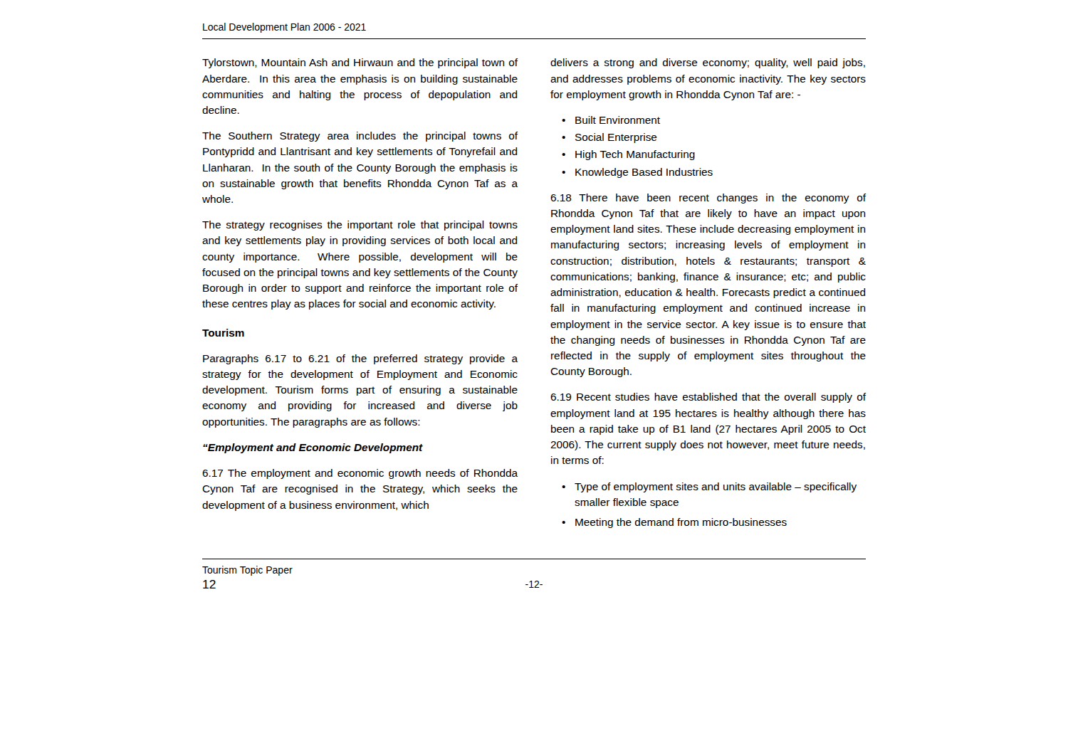Local Development Plan 2006 - 2021
Tylorstown, Mountain Ash and Hirwaun and the principal town of Aberdare. In this area the emphasis is on building sustainable communities and halting the process of depopulation and decline.
The Southern Strategy area includes the principal towns of Pontypridd and Llantrisant and key settlements of Tonyrefail and Llanharan. In the south of the County Borough the emphasis is on sustainable growth that benefits Rhondda Cynon Taf as a whole.
The strategy recognises the important role that principal towns and key settlements play in providing services of both local and county importance. Where possible, development will be focused on the principal towns and key settlements of the County Borough in order to support and reinforce the important role of these centres play as places for social and economic activity.
Tourism
Paragraphs 6.17 to 6.21 of the preferred strategy provide a strategy for the development of Employment and Economic development. Tourism forms part of ensuring a sustainable economy and providing for increased and diverse job opportunities. The paragraphs are as follows:
“Employment and Economic Development
6.17 The employment and economic growth needs of Rhondda Cynon Taf are recognised in the Strategy, which seeks the development of a business environment, which
delivers a strong and diverse economy; quality, well paid jobs, and addresses problems of economic inactivity. The key sectors for employment growth in Rhondda Cynon Taf are: -
Built Environment
Social Enterprise
High Tech Manufacturing
Knowledge Based Industries
6.18 There have been recent changes in the economy of Rhondda Cynon Taf that are likely to have an impact upon employment land sites. These include decreasing employment in manufacturing sectors; increasing levels of employment in construction; distribution, hotels & restaurants; transport & communications; banking, finance & insurance; etc; and public administration, education & health. Forecasts predict a continued fall in manufacturing employment and continued increase in employment in the service sector. A key issue is to ensure that the changing needs of businesses in Rhondda Cynon Taf are reflected in the supply of employment sites throughout the County Borough.
6.19 Recent studies have established that the overall supply of employment land at 195 hectares is healthy although there has been a rapid take up of B1 land (27 hectares April 2005 to Oct 2006). The current supply does not however, meet future needs, in terms of:
Type of employment sites and units available – specifically smaller flexible space
Meeting the demand from micro-businesses
Tourism Topic Paper
12
-12-